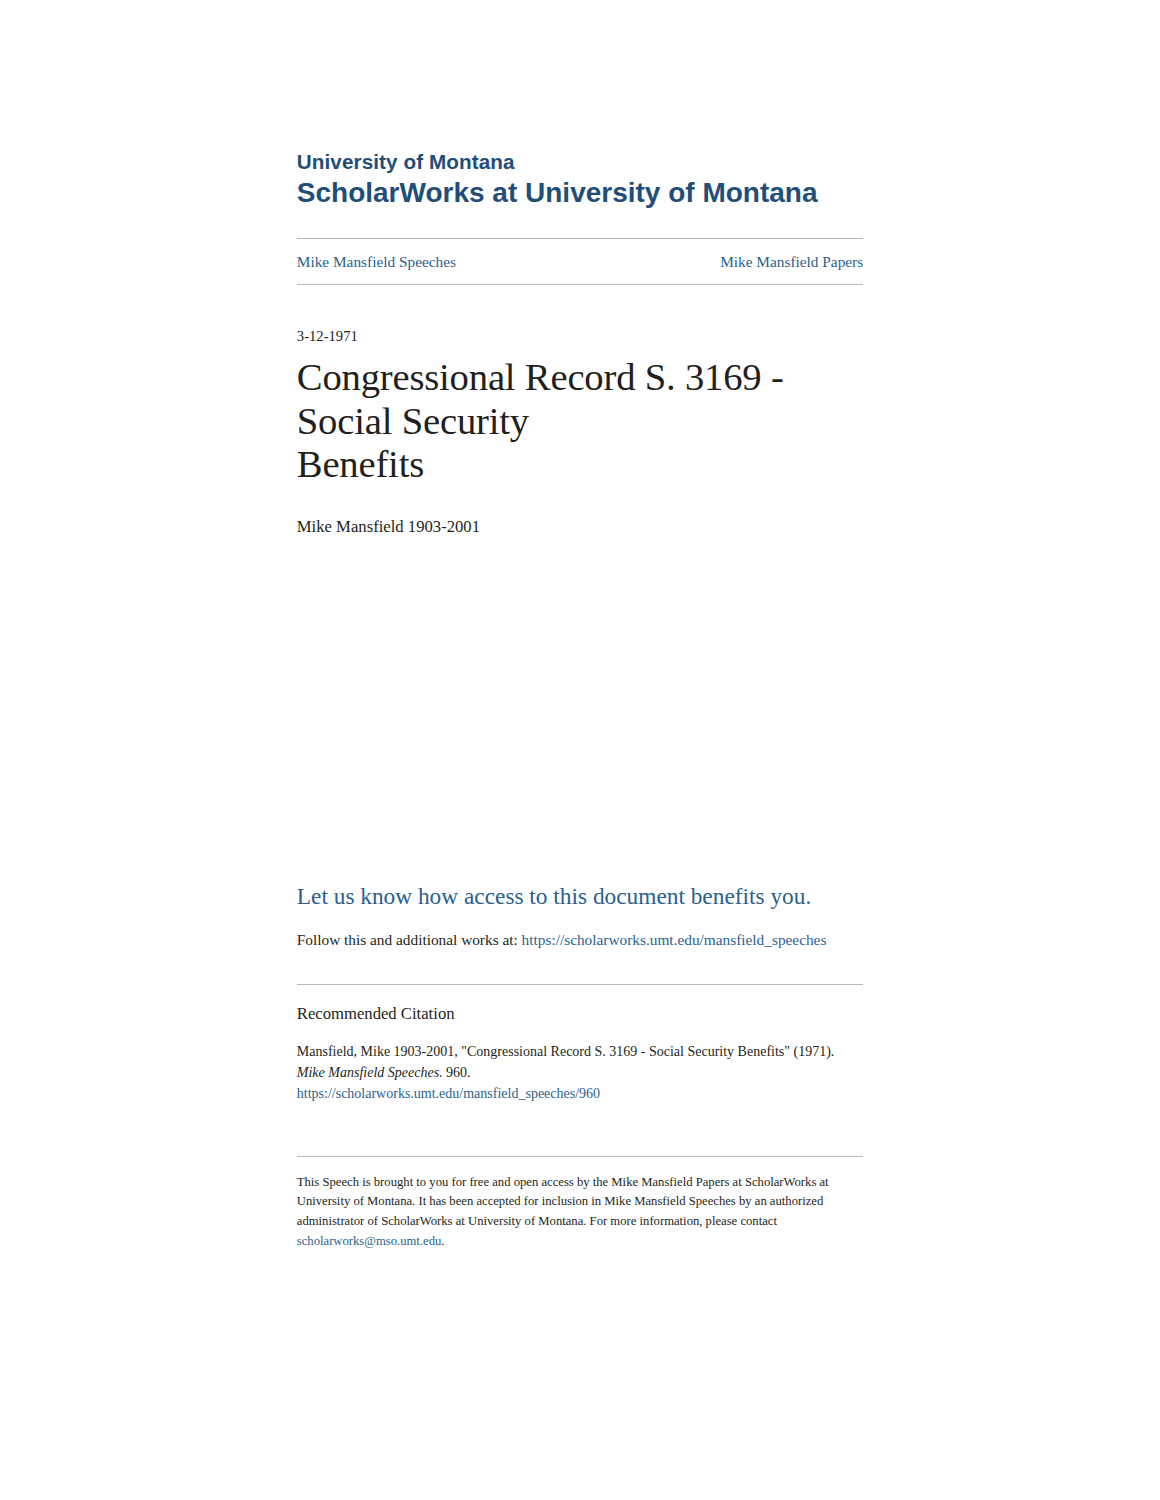University of Montana
ScholarWorks at University of Montana
Mike Mansfield Speeches
Mike Mansfield Papers
3-12-1971
Congressional Record S. 3169 - Social Security
Benefits
Mike Mansfield 1903-2001
Let us know how access to this document benefits you.
Follow this and additional works at: https://scholarworks.umt.edu/mansfield_speeches
Recommended Citation
Mansfield, Mike 1903-2001, "Congressional Record S. 3169 - Social Security Benefits" (1971). Mike Mansfield Speeches. 960.
https://scholarworks.umt.edu/mansfield_speeches/960
This Speech is brought to you for free and open access by the Mike Mansfield Papers at ScholarWorks at University of Montana. It has been accepted for inclusion in Mike Mansfield Speeches by an authorized administrator of ScholarWorks at University of Montana. For more information, please contact scholarworks@mso.umt.edu.